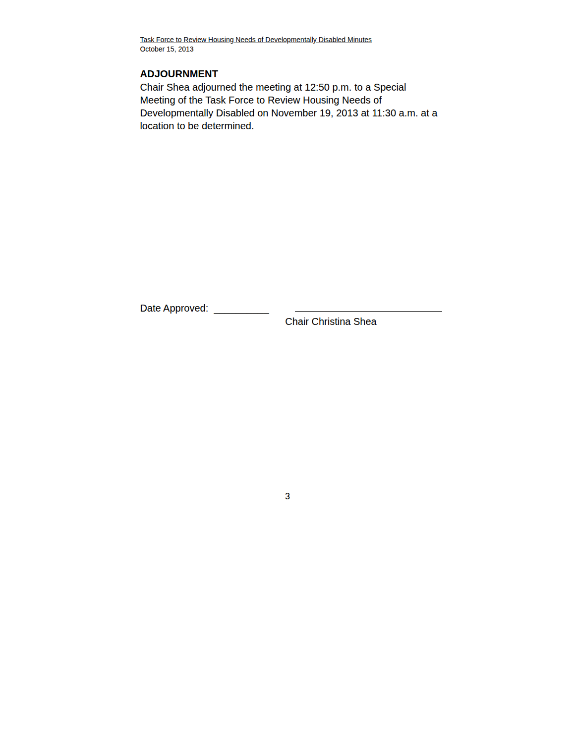Task Force to Review Housing Needs of Developmentally Disabled Minutes
October 15, 2013
ADJOURNMENT
Chair Shea adjourned the meeting at 12:50 p.m. to a Special Meeting of the Task Force to Review Housing Needs of Developmentally Disabled on November 19, 2013 at 11:30 a.m. at a location to be determined.
Date Approved: __________
Chair Christina Shea
3